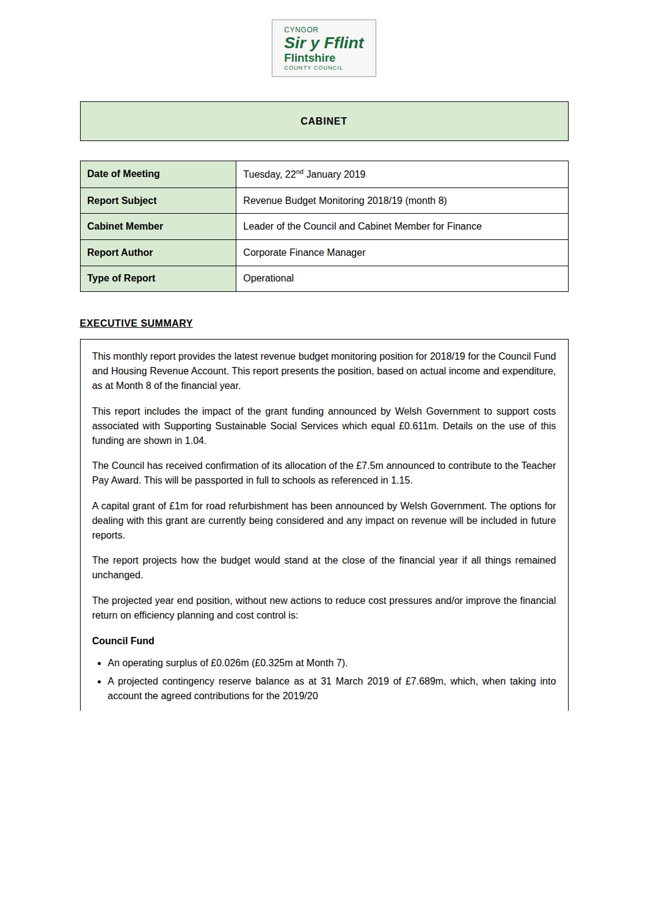CYNGOR
Sir y Fflint
Flintshire
COUNTY COUNCIL
CABINET
| Date of Meeting | Tuesday, 22 nd January 2019 |
| Report Subject | Revenue Budget Monitoring 2018/19 (month 8) |
| Cabinet Member | Leader of the Council and Cabinet Member for Finance |
| Report Author | Corporate Finance Manager |
| Type of Report | Operational |
EXECUTIVE SUMMARY
This monthly report provides the latest revenue budget monitoring position for 2018/19 for the Council Fund and Housing Revenue Account. This report presents the position, based on actual income and expenditure, as at Month 8 of the financial year.
This report includes the impact of the grant funding announced by Welsh Government to support costs associated with Supporting Sustainable Social Services which equal £0.611m. Details on the use of this funding are shown in 1.04.
The Council has received confirmation of its allocation of the £7.5m announced to contribute to the Teacher Pay Award. This will be passported in full to schools as referenced in 1.15.
A capital grant of £1m for road refurbishment has been announced by Welsh Government. The options for dealing with this grant are currently being considered and any impact on revenue will be included in future reports.
The report projects how the budget would stand at the close of the financial year if all things remained unchanged.
The projected year end position, without new actions to reduce cost pressures and/or improve the financial return on efficiency planning and cost control is:
Council Fund
An operating surplus of £0.026m (£0.325m at Month 7).
A projected contingency reserve balance as at 31 March 2019 of £7.689m, which, when taking into account the agreed contributions for the 2019/20